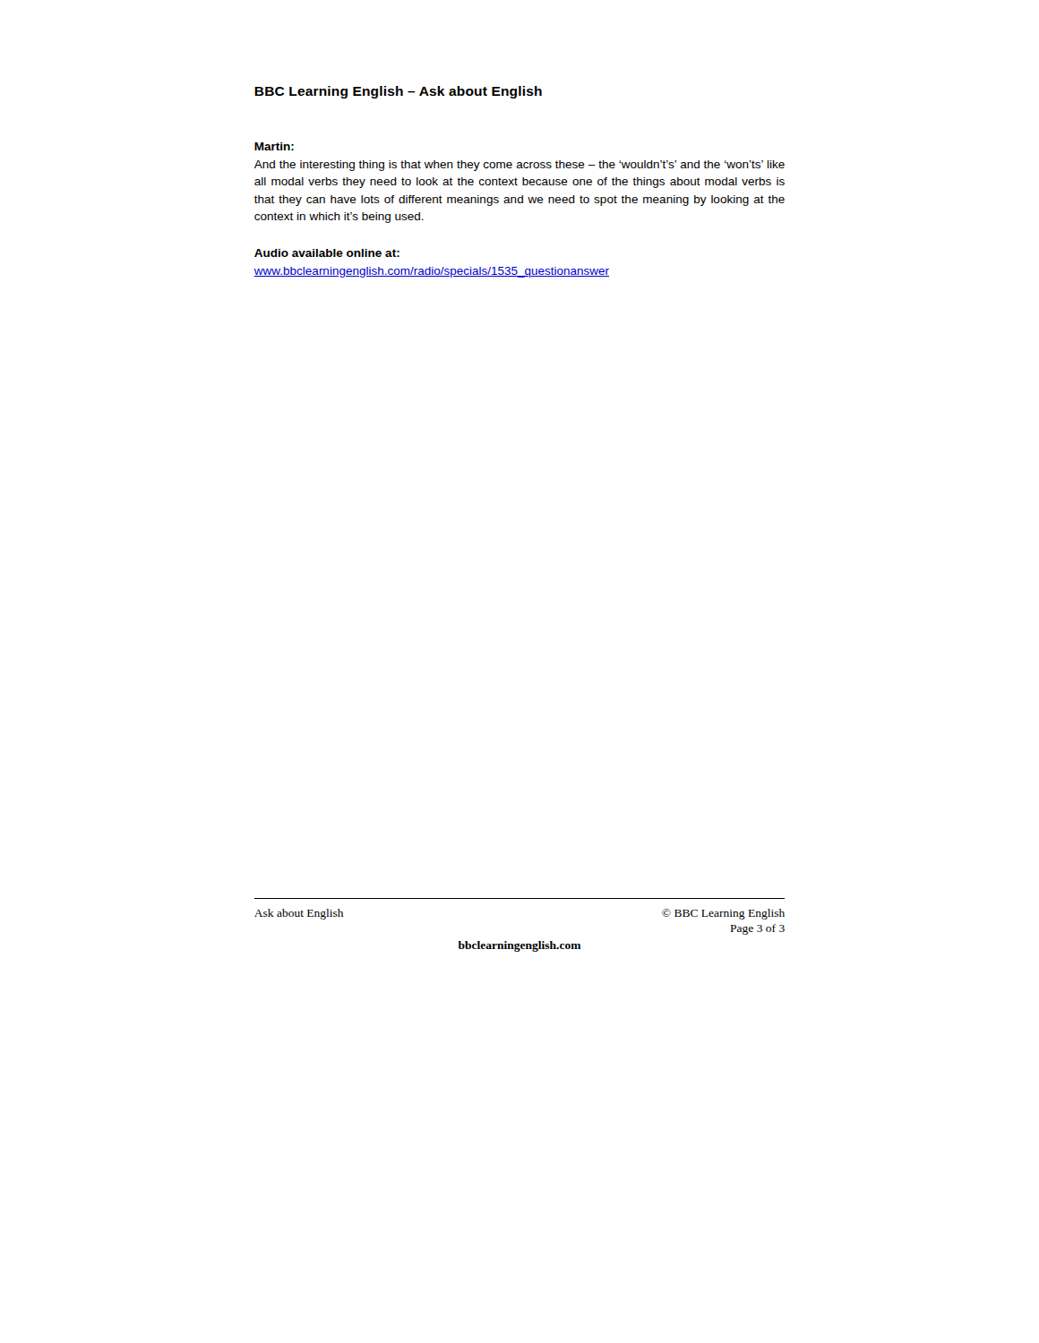BBC Learning English – Ask about English
Martin:
And the interesting thing is that when they come across these – the ‘wouldn’t’s’ and the ‘won’ts’ like all modal verbs they need to look at the context because one of the things about modal verbs is that they can have lots of different meanings and we need to spot the meaning by looking at the context in which it’s being used.
Audio available online at:
www.bbclearningenglish.com/radio/specials/1535_questionanswer
Ask about English
© BBC Learning English
Page 3 of 3
bbclearningenglish.com